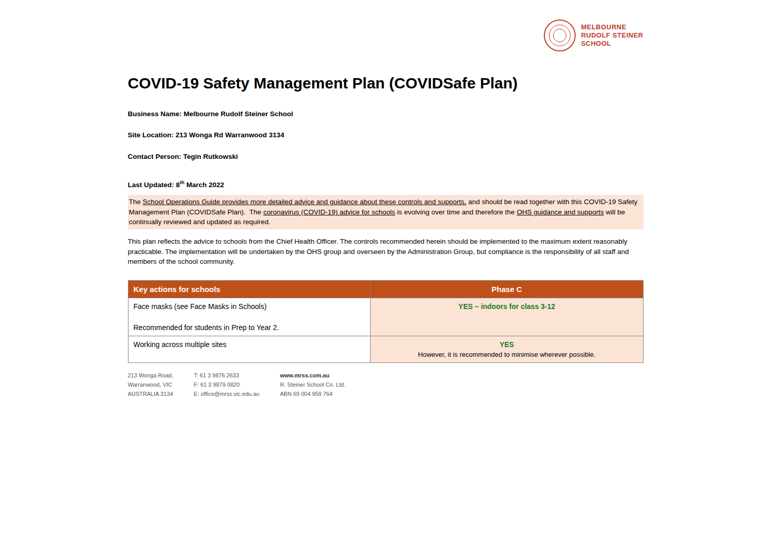Melbourne
Rudolf Steiner
School
COVID-19 Safety Management Plan (COVIDSafe Plan)
Business Name: Melbourne Rudolf Steiner School
Site Location: 213 Wonga Rd Warranwood 3134
Contact Person: Tegin Rutkowski
Last Updated: 8th March 2022
The School Operations Guide provides more detailed advice and guidance about these controls and supports, and should be read together with this COVID-19 Safety Management Plan (COVIDSafe Plan). The coronavirus (COVID-19) advice for schools is evolving over time and therefore the OHS guidance and supports will be continually reviewed and updated as required.
This plan reflects the advice to schools from the Chief Health Officer. The controls recommended herein should be implemented to the maximum extent reasonably practicable. The implementation will be undertaken by the OHS group and overseen by the Administration Group, but compliance is the responsibility of all staff and members of the school community.
| Key actions for schools | Phase C |
| --- | --- |
| Face masks (see Face Masks in Schools) Recommended for students in Prep to Year 2. | YES – indoors for class 3-12 |
| Working across multiple sites | YES However, it is recommended to minimise wherever possible. |
| 213 Wonga Road, | T: 61 3 9876 2633 | www.mrss.com.au |
| Warranwood, VIC | F: 61 3 9879 0820 | R. Steiner School Co. Ltd. |
| AUSTRALIA 3134 | E: office@mrss.vic.edu.au | ABN 69 004 959 764 |